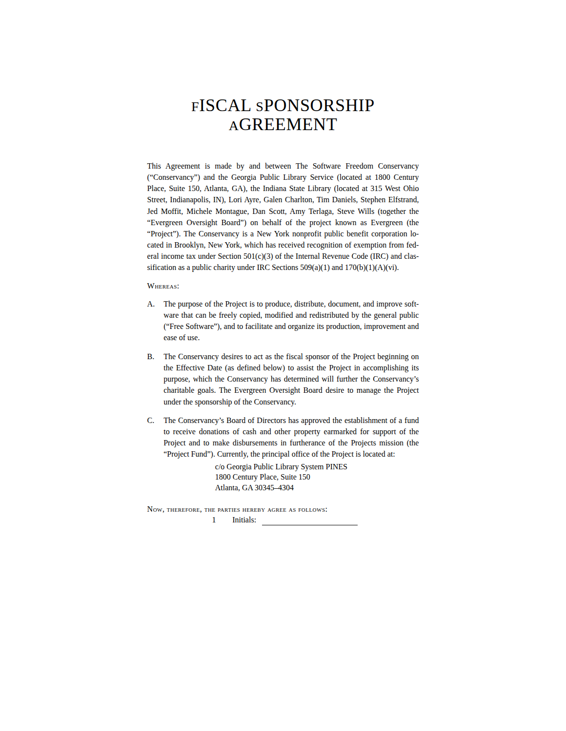FISCAL SPONSORSHIP AGREEMENT
This Agreement is made by and between The Software Freedom Conservancy (“Conservancy”) and the Georgia Public Library Service (located at 1800 Century Place, Suite 150, Atlanta, GA), the Indiana State Library (located at 315 West Ohio Street, Indianapolis, IN), Lori Ayre, Galen Charlton, Tim Daniels, Stephen Elfstrand, Jed Moffit, Michele Montague, Dan Scott, Amy Terlaga, Steve Wills (together the “Evergreen Oversight Board”) on behalf of the project known as Evergreen (the “Project”). The Conservancy is a New York nonprofit public benefit corporation located in Brooklyn, New York, which has received recognition of exemption from federal income tax under Section 501(c)(3) of the Internal Revenue Code (IRC) and classification as a public charity under IRC Sections 509(a)(1) and 170(b)(1)(A)(vi).
Whereas:
A. The purpose of the Project is to produce, distribute, document, and improve software that can be freely copied, modified and redistributed by the general public (“Free Software”), and to facilitate and organize its production, improvement and ease of use.
B. The Conservancy desires to act as the fiscal sponsor of the Project beginning on the Effective Date (as defined below) to assist the Project in accomplishing its purpose, which the Conservancy has determined will further the Conservancy’s charitable goals. The Evergreen Oversight Board desire to manage the Project under the sponsorship of the Conservancy.
C. The Conservancy’s Board of Directors has approved the establishment of a fund to receive donations of cash and other property earmarked for support of the Project and to make disbursements in furtherance of the Projects mission (the “Project Fund”). Currently, the principal office of the Project is located at:
c/o Georgia Public Library System PINES
1800 Century Place, Suite 150
Atlanta, GA 30345–4304
Now, therefore, the parties hereby agree as follows:
1 Initials: